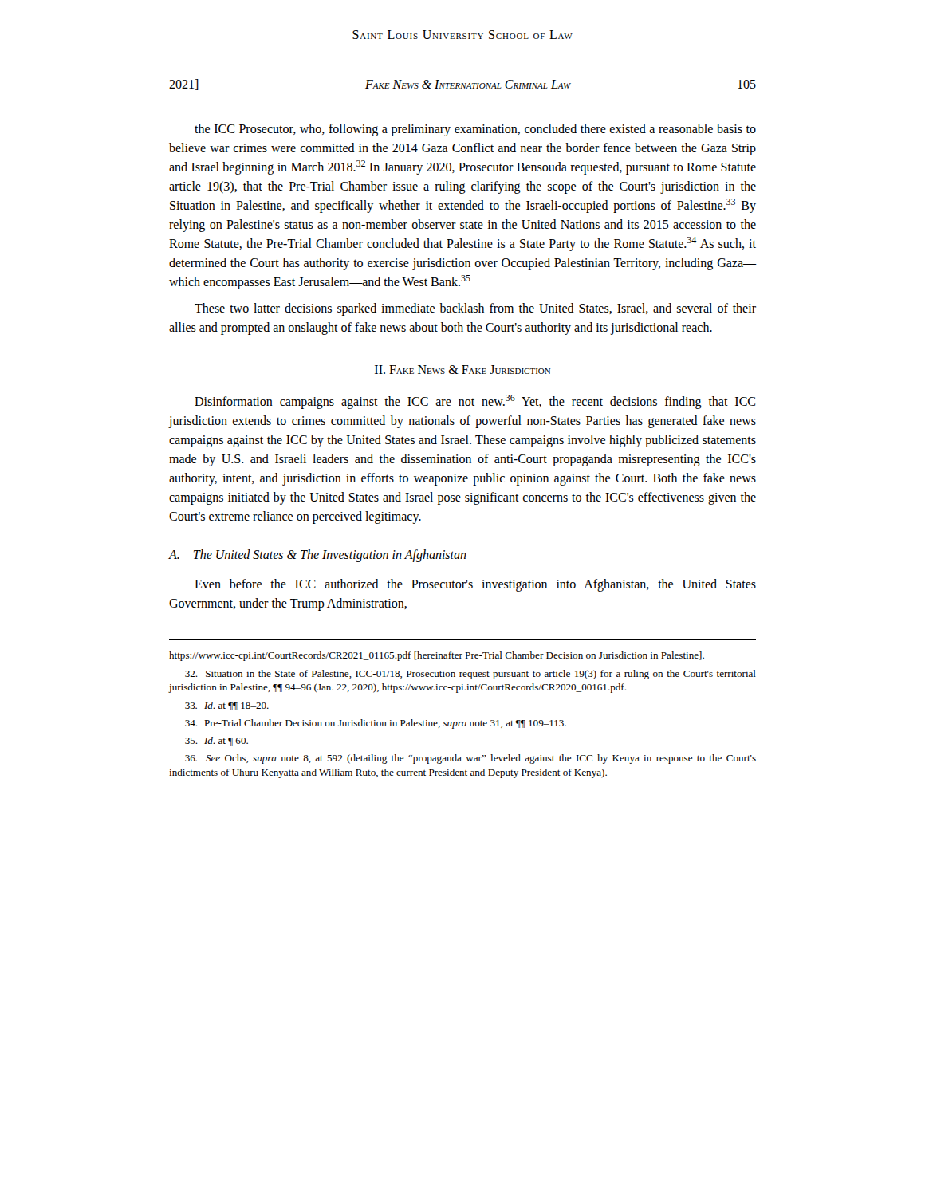Saint Louis University School of Law
2021] Fake News & International Criminal Law 105
the ICC Prosecutor, who, following a preliminary examination, concluded there existed a reasonable basis to believe war crimes were committed in the 2014 Gaza Conflict and near the border fence between the Gaza Strip and Israel beginning in March 2018.32 In January 2020, Prosecutor Bensouda requested, pursuant to Rome Statute article 19(3), that the Pre-Trial Chamber issue a ruling clarifying the scope of the Court's jurisdiction in the Situation in Palestine, and specifically whether it extended to the Israeli-occupied portions of Palestine.33 By relying on Palestine's status as a non-member observer state in the United Nations and its 2015 accession to the Rome Statute, the Pre-Trial Chamber concluded that Palestine is a State Party to the Rome Statute.34 As such, it determined the Court has authority to exercise jurisdiction over Occupied Palestinian Territory, including Gaza—which encompasses East Jerusalem—and the West Bank.35
These two latter decisions sparked immediate backlash from the United States, Israel, and several of their allies and prompted an onslaught of fake news about both the Court's authority and its jurisdictional reach.
II. Fake News & Fake Jurisdiction
Disinformation campaigns against the ICC are not new.36 Yet, the recent decisions finding that ICC jurisdiction extends to crimes committed by nationals of powerful non-States Parties has generated fake news campaigns against the ICC by the United States and Israel. These campaigns involve highly publicized statements made by U.S. and Israeli leaders and the dissemination of anti-Court propaganda misrepresenting the ICC's authority, intent, and jurisdiction in efforts to weaponize public opinion against the Court. Both the fake news campaigns initiated by the United States and Israel pose significant concerns to the ICC's effectiveness given the Court's extreme reliance on perceived legitimacy.
A. The United States & The Investigation in Afghanistan
Even before the ICC authorized the Prosecutor's investigation into Afghanistan, the United States Government, under the Trump Administration,
https://www.icc-cpi.int/CourtRecords/CR2021_01165.pdf [hereinafter Pre-Trial Chamber Decision on Jurisdiction in Palestine].
32. Situation in the State of Palestine, ICC-01/18, Prosecution request pursuant to article 19(3) for a ruling on the Court's territorial jurisdiction in Palestine, ¶¶ 94–96 (Jan. 22, 2020), https://www.icc-cpi.int/CourtRecords/CR2020_00161.pdf.
33. Id. at ¶¶ 18–20.
34. Pre-Trial Chamber Decision on Jurisdiction in Palestine, supra note 31, at ¶¶ 109–113.
35. Id. at ¶ 60.
36. See Ochs, supra note 8, at 592 (detailing the “propaganda war” leveled against the ICC by Kenya in response to the Court's indictments of Uhuru Kenyatta and William Ruto, the current President and Deputy President of Kenya).